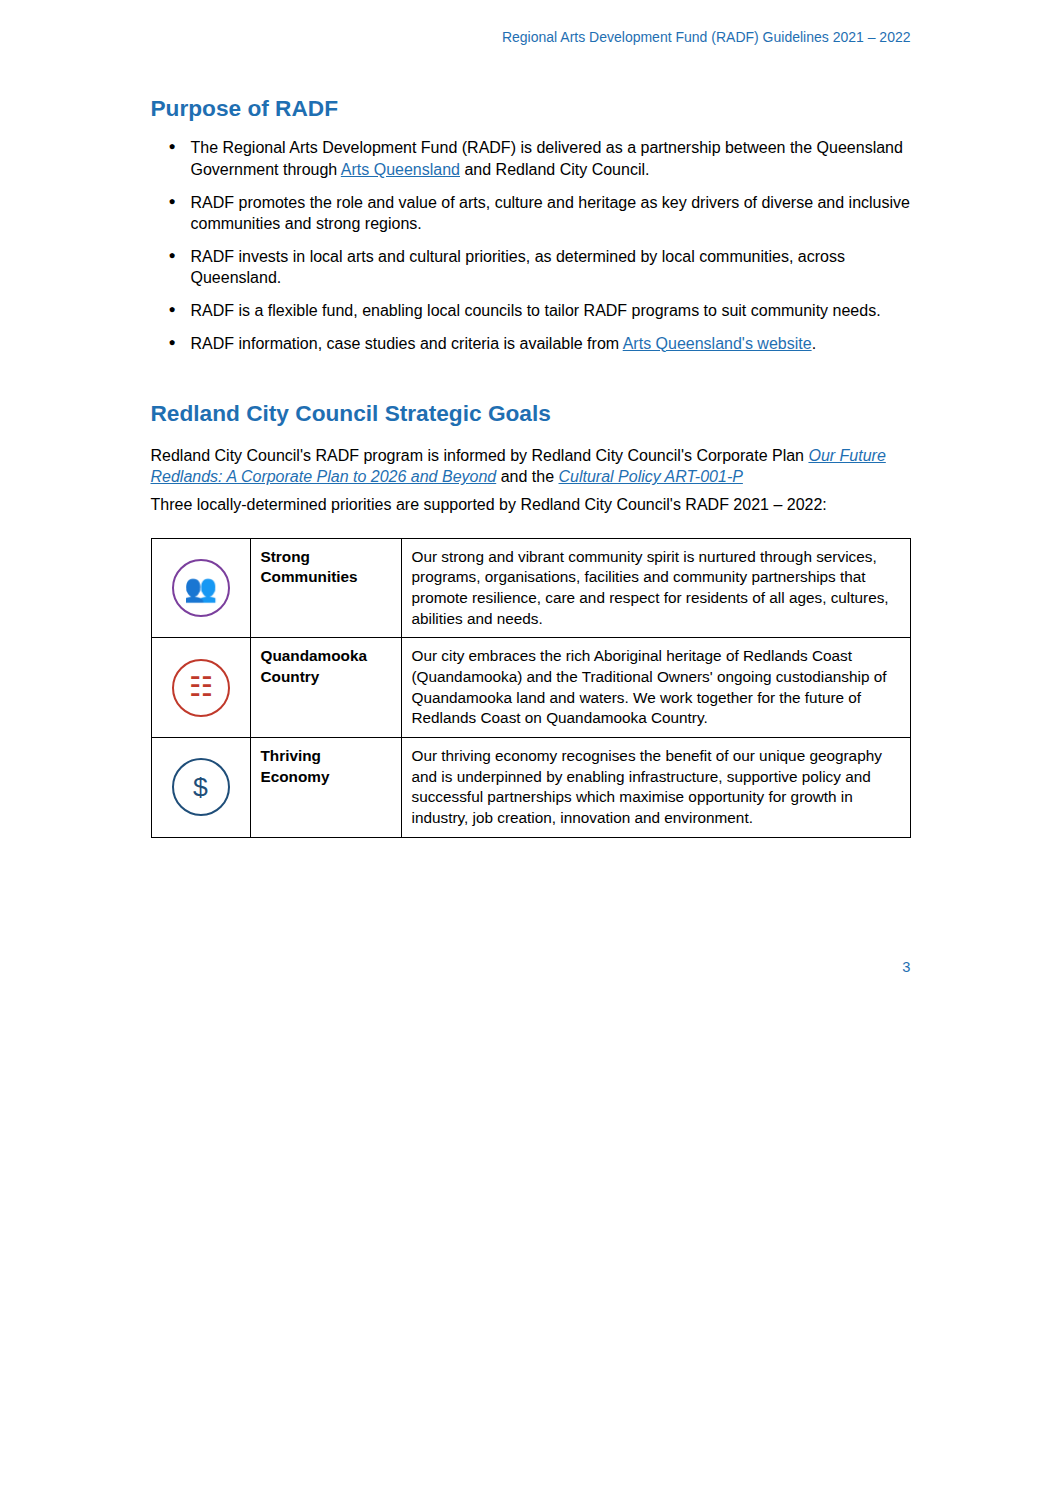Regional Arts Development Fund (RADF) Guidelines 2021 – 2022
Purpose of RADF
The Regional Arts Development Fund (RADF) is delivered as a partnership between the Queensland Government through Arts Queensland and Redland City Council.
RADF promotes the role and value of arts, culture and heritage as key drivers of diverse and inclusive communities and strong regions.
RADF invests in local arts and cultural priorities, as determined by local communities, across Queensland.
RADF is a flexible fund, enabling local councils to tailor RADF programs to suit community needs.
RADF information, case studies and criteria is available from Arts Queensland's website.
Redland City Council Strategic Goals
Redland City Council's RADF program is informed by Redland City Council's Corporate Plan Our Future Redlands: A Corporate Plan to 2026 and Beyond and the Cultural Policy ART-001-P
Three locally-determined priorities are supported by Redland City Council's RADF 2021 – 2022:
| 👥 | Strong Communities | Our strong and vibrant community spirit is nurtured through services, programs, organisations, facilities and community partnerships that promote resilience, care and respect for residents of all ages, cultures, abilities and needs. |
| ☷ | Quandamooka Country | Our city embraces the rich Aboriginal heritage of Redlands Coast (Quandamooka) and the Traditional Owners' ongoing custodianship of Quandamooka land and waters. We work together for the future of Redlands Coast on Quandamooka Country. |
| $ | Thriving Economy | Our thriving economy recognises the benefit of our unique geography and is underpinned by enabling infrastructure, supportive policy and successful partnerships which maximise opportunity for growth in industry, job creation, innovation and environment. |
3